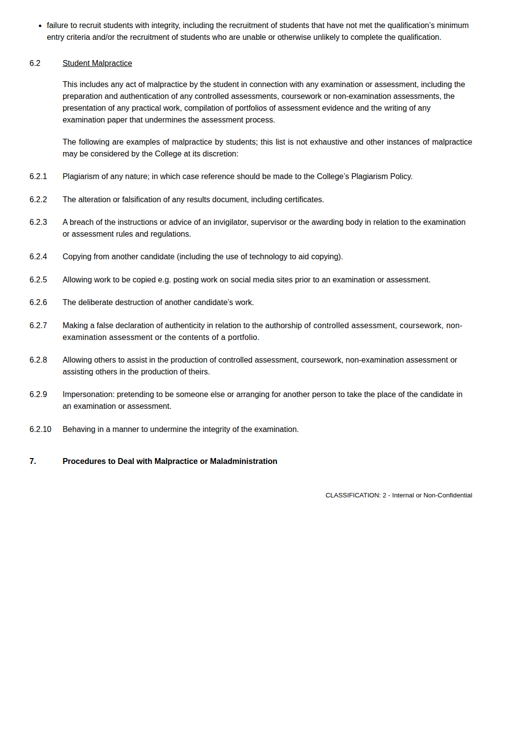failure to recruit students with integrity, including the recruitment of students that have not met the qualification’s minimum entry criteria and/or the recruitment of students who are unable or otherwise unlikely to complete the qualification.
6.2 Student Malpractice
This includes any act of malpractice by the student in connection with any examination or assessment, including the preparation and authentication of any controlled assessments, coursework or non-examination assessments, the presentation of any practical work, compilation of portfolios of assessment evidence and the writing of any examination paper that undermines the assessment process.
The following are examples of malpractice by students; this list is not exhaustive and other instances of malpractice may be considered by the College at its discretion:
6.2.1 Plagiarism of any nature; in which case reference should be made to the College’s Plagiarism Policy.
6.2.2 The alteration or falsification of any results document, including certificates.
6.2.3 A breach of the instructions or advice of an invigilator, supervisor or the awarding body in relation to the examination or assessment rules and regulations.
6.2.4 Copying from another candidate (including the use of technology to aid copying).
6.2.5 Allowing work to be copied e.g. posting work on social media sites prior to an examination or assessment.
6.2.6 The deliberate destruction of another candidate’s work.
6.2.7 Making a false declaration of authenticity in relation to the authorship of controlled assessment, coursework, non-examination assessment or the contents of a portfolio.
6.2.8 Allowing others to assist in the production of controlled assessment, coursework, non-examination assessment or assisting others in the production of theirs.
6.2.9 Impersonation: pretending to be someone else or arranging for another person to take the place of the candidate in an examination or assessment.
6.2.10 Behaving in a manner to undermine the integrity of the examination.
7. Procedures to Deal with Malpractice or Maladministration
CLASSIFICATION: 2 - Internal or Non-Confidential